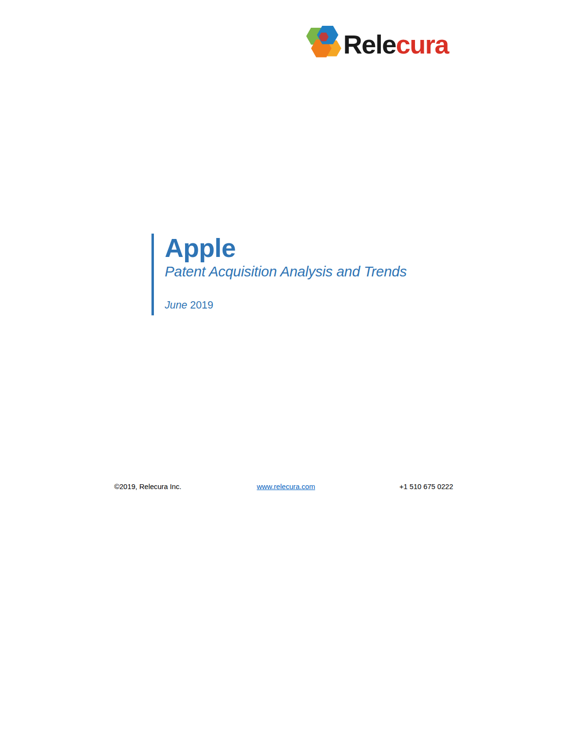Rele cura
Apple
Patent Acquisition Analysis and Trends
June 2019
©2019, Relecura Inc.
www.relecura.com
+1 510 675 0222